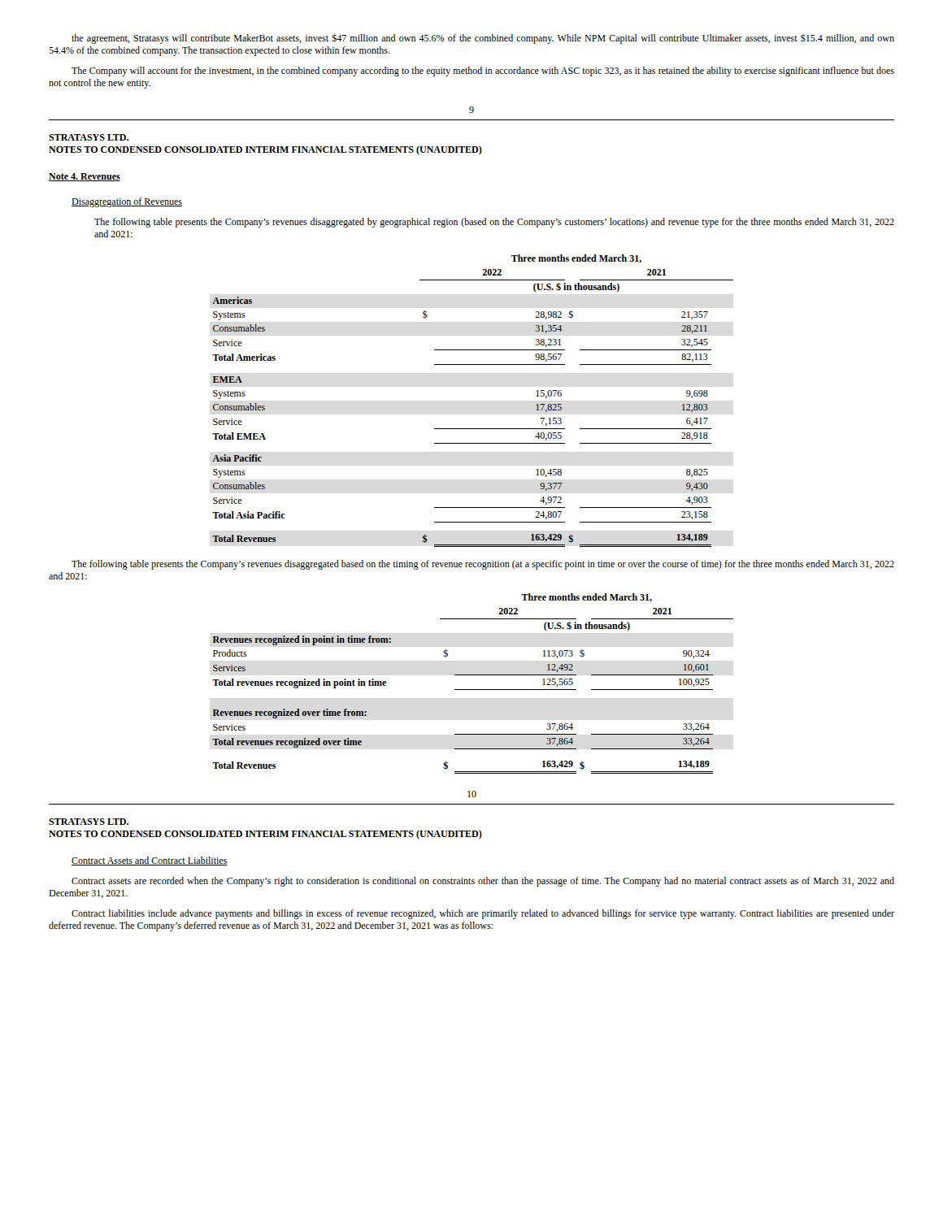the agreement, Stratasys will contribute MakerBot assets, invest $47 million and own 45.6% of the combined company. While NPM Capital will contribute Ultimaker assets, invest $15.4 million, and own 54.4% of the combined company. The transaction expected to close within few months.
The Company will account for the investment, in the combined company according to the equity method in accordance with ASC topic 323, as it has retained the ability to exercise significant influence but does not control the new entity.
9
STRATASYS LTD.
NOTES TO CONDENSED CONSOLIDATED INTERIM FINANCIAL STATEMENTS (UNAUDITED)
Note 4. Revenues
Disaggregation of Revenues
The following table presents the Company’s revenues disaggregated by geographical region (based on the Company’s customers’ locations) and revenue type for the three months ended March 31, 2022 and 2021:
| | Three months ended March 31, |
| | 2022 | | 2021 |
| | (U.S. $ in thousands) |
| Americas | | | | | |
| Systems | $ | 28,982 | $ | 21,357 | |
| Consumables | | 31,354 | | 28,211 | |
| Service | | 38,231 | | 32,545 | |
| Total Americas | | 98,567 | | 82,113 | |
| EMEA | | | | | |
| Systems | | 15,076 | | 9,698 | |
| Consumables | | 17,825 | | 12,803 | |
| Service | | 7,153 | | 6,417 | |
| Total EMEA | | 40,055 | | 28,918 | |
| Asia Pacific | | | | | |
| Systems | | 10,458 | | 8,825 | |
| Consumables | | 9,377 | | 9,430 | |
| Service | | 4,972 | | 4,903 | |
| Total Asia Pacific | | 24,807 | | 23,158 | |
| Total Revenues | $ | 163,429 | $ | 134,189 | |
The following table presents the Company’s revenues disaggregated based on the timing of revenue recognition (at a specific point in time or over the course of time) for the three months ended March 31, 2022 and 2021:
| | Three months ended March 31, |
| | 2022 | | 2021 |
| | (U.S. $ in thousands) |
| Revenues recognized in point in time from: | | | | | |
| Products | $ | 113,073 | $ | 90,324 | |
| Services | | 12,492 | | 10,601 | |
| Total revenues recognized in point in time | | 125,565 | | 100,925 | |
| Revenues recognized over time from: | | | | | |
| Services | | 37,864 | | 33,264 | |
| Total revenues recognized over time | | 37,864 | | 33,264 | |
| Total Revenues | $ | 163,429 | $ | 134,189 | |
10
STRATASYS LTD.
NOTES TO CONDENSED CONSOLIDATED INTERIM FINANCIAL STATEMENTS (UNAUDITED)
Contract Assets and Contract Liabilities
Contract assets are recorded when the Company’s right to consideration is conditional on constraints other than the passage of time. The Company had no material contract assets as of March 31, 2022 and December 31, 2021.
Contract liabilities include advance payments and billings in excess of revenue recognized, which are primarily related to advanced billings for service type warranty. Contract liabilities are presented under deferred revenue. The Company’s deferred revenue as of March 31, 2022 and December 31, 2021 was as follows: